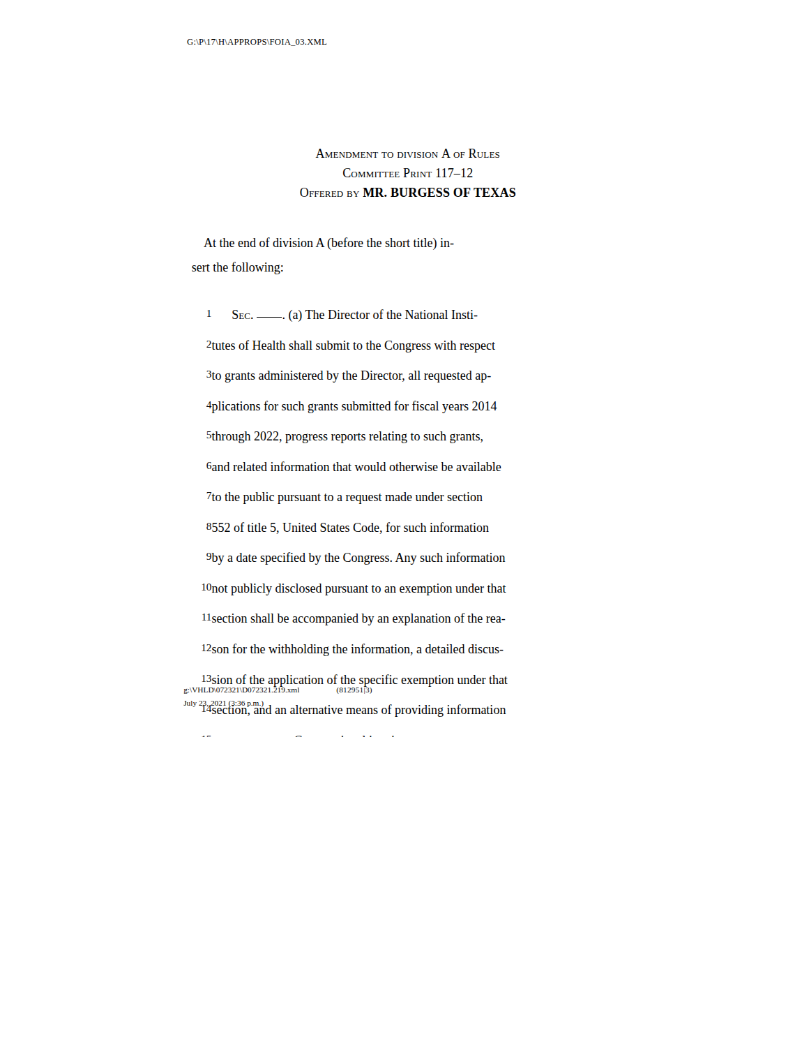G:\P\17\H\APPROPS\FOIA_03.XML
Amendment to division A of Rules
Committee Print 117–12
Offered by MR. BURGESS OF TEXAS
At the end of division A (before the short title) in- sert the following:
| 1 | Sec. . (a) The Director of the National Insti- |
| 2 | tutes of Health shall submit to the Congress with respect |
| 3 | to grants administered by the Director, all requested ap- |
| 4 | plications for such grants submitted for fiscal years 2014 |
| 5 | through 2022, progress reports relating to such grants, |
| 6 | and related information that would otherwise be available |
| 7 | to the public pursuant to a request made under section |
| 8 | 552 of title 5, United States Code, for such information |
| 9 | by a date specified by the Congress. Any such information |
| 10 | not publicly disclosed pursuant to an exemption under that |
| 11 | section shall be accompanied by an explanation of the rea- |
| 12 | son for the withholding the information, a detailed discus- |
| 13 | sion of the application of the specific exemption under that |
| 14 | section, and an alternative means of providing information |
| 15 | as a response to Congressional inquiry. |
| 16 | (b) For each day that occurs after the deadline speci- |
| 17 | fied pursuant to subsection (a) for which the Director fails |
g:\VHLD\072321\D072321.219.xml(812951|3)
July 23, 2021 (3:36 p.m.)